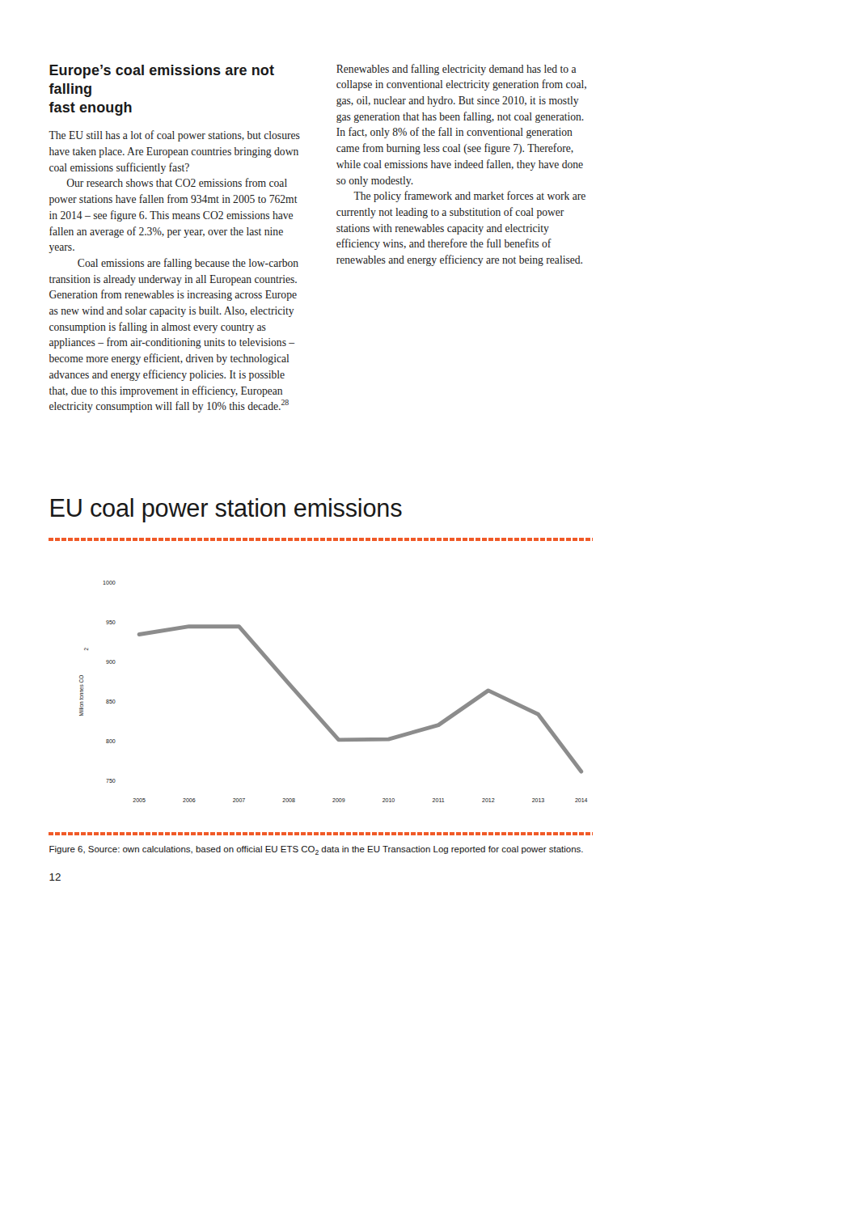Europe’s coal emissions are not falling
fast enough
The EU still has a lot of coal power stations, but closures have taken place. Are European countries bringing down coal emissions sufficiently fast?
Our research shows that CO2 emissions from coal power stations have fallen from 934mt in 2005 to 762mt in 2014 – see figure 6. This means CO2 emissions have fallen an average of 2.3%, per year, over the last nine years.
Coal emissions are falling because the low-carbon transition is already underway in all European countries. Generation from renewables is increasing across Europe as new wind and solar capacity is built. Also, electricity consumption is falling in almost every country as appliances – from air-conditioning units to televisions – become more energy efficient, driven by technological advances and energy efficiency policies. It is possible that, due to this improvement in efficiency, European electricity consumption will fall by 10% this decade.28
Renewables and falling electricity demand has led to a collapse in conventional electricity generation from coal, gas, oil, nuclear and hydro. But since 2010, it is mostly gas generation that has been falling, not coal generation. In fact, only 8% of the fall in conventional generation came from burning less coal (see figure 7). Therefore, while coal emissions have indeed fallen, they have done so only modestly.
The policy framework and market forces at work are currently not leading to a substitution of coal power stations with renewables capacity and electricity efficiency wins, and therefore the full benefits of renewables and energy efficiency are not being realised.
EU coal power station emissions
1000 950 900 850 800 750 Million tonnes CO 2 2005 2006 2007 2008 2009 2010 2011 2012 2013 2014
Figure 6, Source: own calculations, based on official EU ETS CO2 data in the EU Transaction Log reported for coal power stations.
12